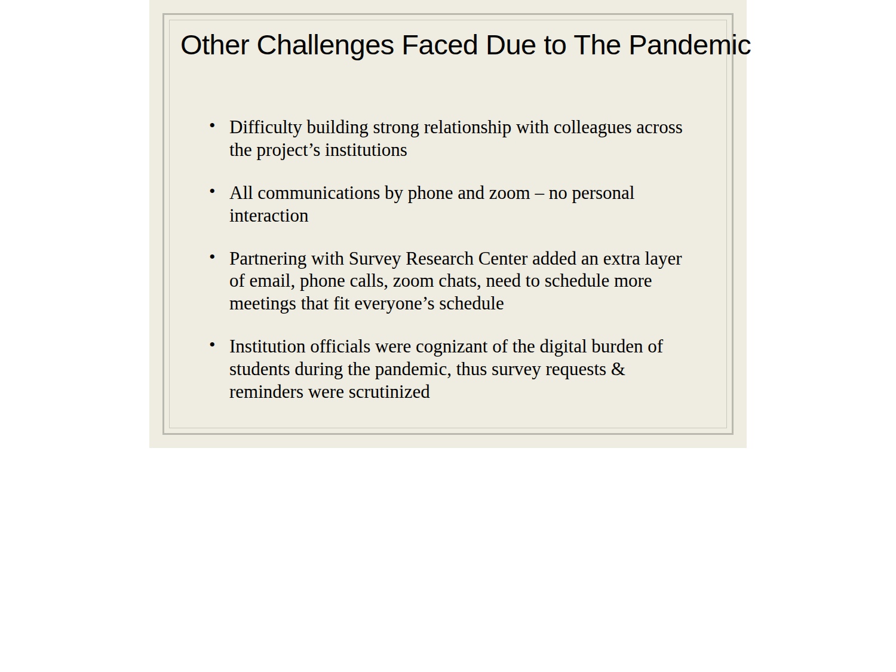Other Challenges Faced Due to The Pandemic
Difficulty building strong relationship with colleagues across the project’s institutions
All communications by phone and zoom – no personal interaction
Partnering with Survey Research Center added an extra layer of email, phone calls, zoom chats, need to schedule more meetings that fit everyone’s schedule
Institution officials were cognizant of the digital burden of students during the pandemic, thus survey requests & reminders were scrutinized